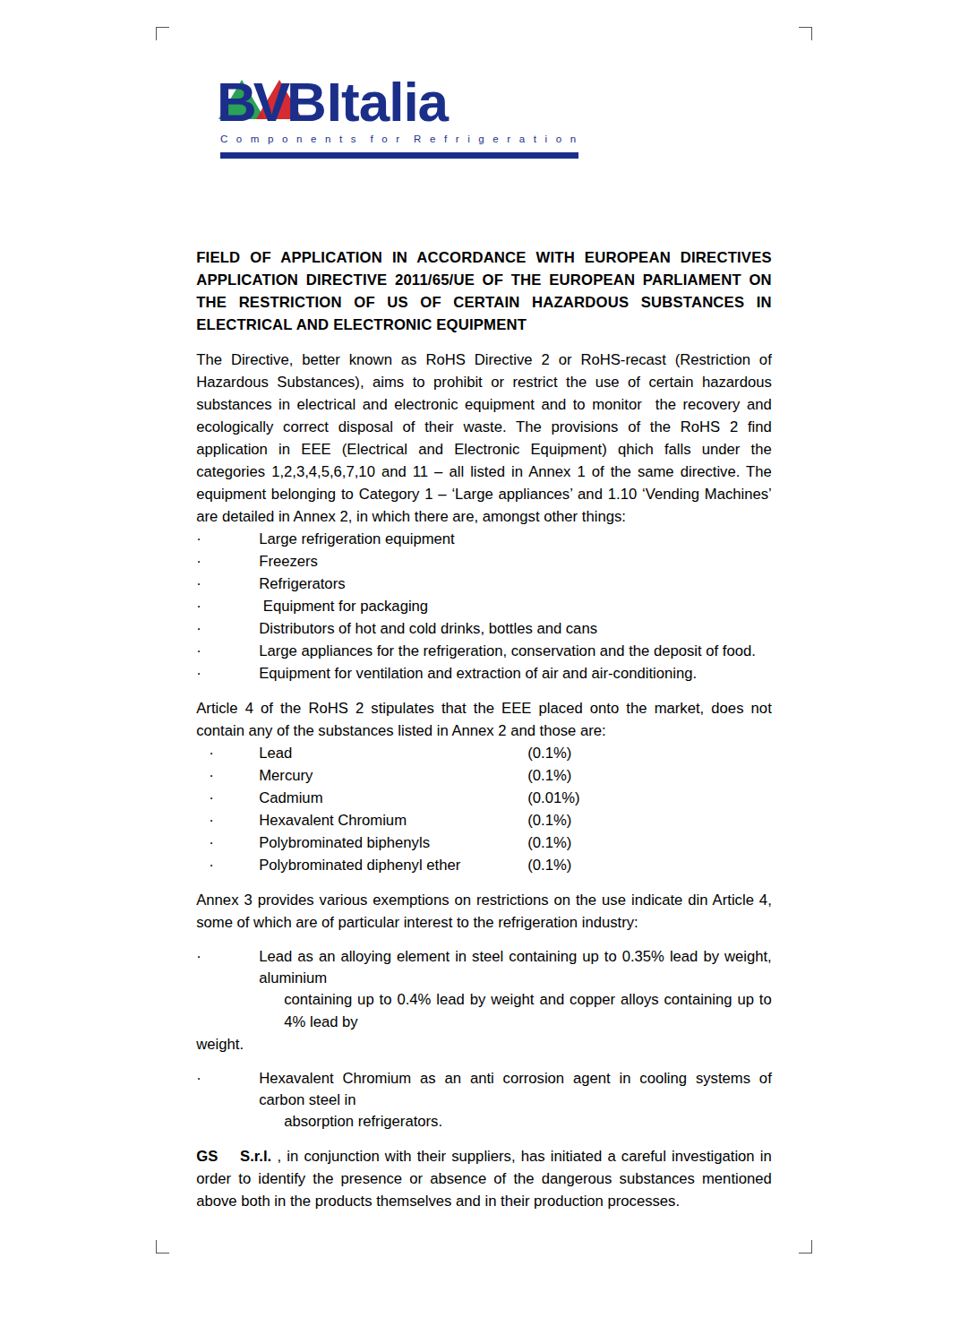BVB Italia
C o m p o n e n t s f o r R e f r i g e r a t i o n
FIELD OF APPLICATION IN ACCORDANCE WITH EUROPEAN DIRECTIVES APPLICATION DIRECTIVE 2011/65/UE OF THE EUROPEAN PARLIAMENT ON THE RESTRICTION OF US OF CERTAIN HAZARDOUS SUBSTANCES IN ELECTRICAL AND ELECTRONIC EQUIPMENT
The Directive, better known as RoHS Directive 2 or RoHS-recast (Restriction of Hazardous Substances), aims to prohibit or restrict the use of certain hazardous substances in electrical and electronic equipment and to monitor the recovery and ecologically correct disposal of their waste. The provisions of the RoHS 2 find application in EEE (Electrical and Electronic Equipment) qhich falls under the categories 1,2,3,4,5,6,7,10 and 11 – all listed in Annex 1 of the same directive. The equipment belonging to Category 1 – ‘Large appliances’ and 1.10 ‘Vending Machines’ are detailed in Annex 2, in which there are, amongst other things:
·Large refrigeration equipment
·Freezers
·Refrigerators
· Equipment for packaging
·Distributors of hot and cold drinks, bottles and cans
·Large appliances for the refrigeration, conservation and the deposit of food.
·Equipment for ventilation and extraction of air and air-conditioning.
Article 4 of the RoHS 2 stipulates that the EEE placed onto the market, does not contain any of the substances listed in Annex 2 and those are:
·Lead(0.1%)
·Mercury(0.1%)
·Cadmium(0.01%)
·Hexavalent Chromium(0.1%)
·Polybrominated biphenyls(0.1%)
·Polybrominated diphenyl ether(0.1%)
Annex 3 provides various exemptions on restrictions on the use indicate din Article 4, some of which are of particular interest to the refrigeration industry:
· Lead as an alloying element in steel containing up to 0.35% lead by weight, aluminiumcontaining up to 0.4% lead by weight and copper alloys containing up to 4% lead by
weight.
· Hexavalent Chromium as an anti corrosion agent in cooling systems of carbon steel inabsorption refrigerators.
GS S.r.l. , in conjunction with their suppliers, has initiated a careful investigation in order to identify the presence or absence of the dangerous substances mentioned above both in the products themselves and in their production processes.